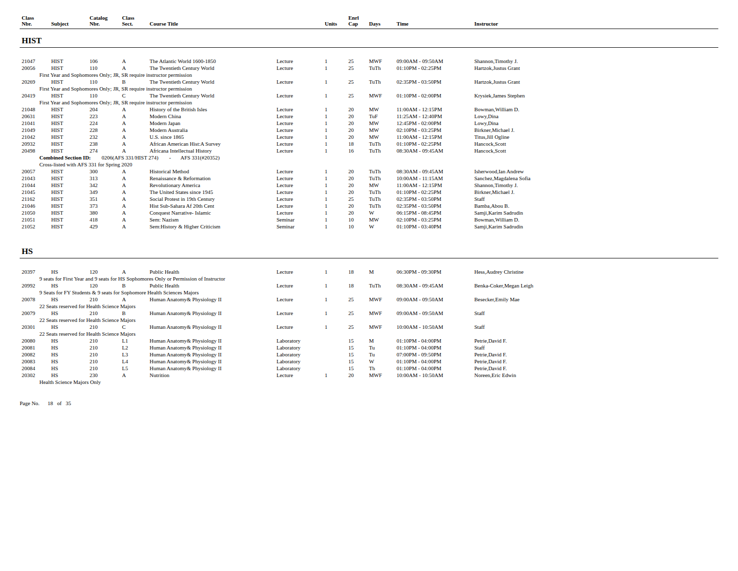| Class Nbr. | Subject | Catalog Nbr. | Class Sect. | Course Title | | Units | Enrl Cap | Days | Time | Instructor |
| --- | --- | --- | --- | --- | --- | --- | --- | --- | --- | --- |
| HIST |
| 21047 | HIST | 106 | A | The Atlantic World 1600-1850 | Lecture | 1 | 25 | MWF | 09:00AM - 09:50AM | Shannon,Timothy J. |
| 20056 | HIST | 110 | A | The Twentieth Century World | Lecture | 1 | 25 | TuTh | 01:10PM - 02:25PM | Hartzok,Justus Grant |
| First Year and Sophomores Only; JR, SR require instructor permission |
| 20269 | HIST | 110 | B | The Twentieth Century World | Lecture | 1 | 25 | TuTh | 02:35PM - 03:50PM | Hartzok,Justus Grant |
| First Year and Sophomores Only; JR, SR require instructor permission |
| 20419 | HIST | 110 | C | The Twentieth Century World | Lecture | 1 | 25 | MWF | 01:10PM - 02:00PM | Krysiek,James Stephen |
| First Year and Sophomores Only; JR, SR require instructor permission |
| 21048 | HIST | 204 | A | History of the British Isles | Lecture | 1 | 20 | MW | 11:00AM - 12:15PM | Bowman,William D. |
| 20631 | HIST | 223 | A | Modern China | Lecture | 1 | 20 | TuF | 11:25AM - 12:40PM | Lowy,Dina |
| 21041 | HIST | 224 | A | Modern Japan | Lecture | 1 | 20 | MW | 12:45PM - 02:00PM | Lowy,Dina |
| 21049 | HIST | 228 | A | Modern Australia | Lecture | 1 | 20 | MW | 02:10PM - 03:25PM | Birkner,Michael J. |
| 21042 | HIST | 232 | A | U.S. since 1865 | Lecture | 1 | 20 | MW | 11:00AM - 12:15PM | Titus,Jill Ogline |
| 20932 | HIST | 238 | A | African American Hist:A Survey | Lecture | 1 | 18 | TuTh | 01:10PM - 02:25PM | Hancock,Scott |
| 20498 | HIST | 274 | A | Africana Intellectual History | Lecture | 1 | 16 | TuTh | 08:30AM - 09:45AM | Hancock,Scott |
| Combined Section ID: 0206(AFS 331/HIST 274) - AFS 331(#20352) |
| Cross-listed with AFS 331 for Spring 2020 |
| 20057 | HIST | 300 | A | Historical Method | Lecture | 1 | 20 | TuTh | 08:30AM - 09:45AM | Isherwood,Ian Andrew |
| 21043 | HIST | 313 | A | Renaissance & Reformation | Lecture | 1 | 20 | TuTh | 10:00AM - 11:15AM | Sanchez,Magdalena Sofia |
| 21044 | HIST | 342 | A | Revolutionary America | Lecture | 1 | 20 | MW | 11:00AM - 12:15PM | Shannon,Timothy J. |
| 21045 | HIST | 349 | A | The United States since 1945 | Lecture | 1 | 20 | TuTh | 01:10PM - 02:25PM | Birkner,Michael J. |
| 21162 | HIST | 351 | A | Social Protest in 19th Century | Lecture | 1 | 25 | TuTh | 02:35PM - 03:50PM | Staff |
| 21046 | HIST | 373 | A | Hist Sub-Sahara Af 20th Cent | Lecture | 1 | 20 | TuTh | 02:35PM - 03:50PM | Bamba,Abou B. |
| 21050 | HIST | 380 | A | Conquest Narrative- Islamic | Lecture | 1 | 20 | W | 06:15PM - 08:45PM | Samji,Karim Sadrudin |
| 21051 | HIST | 418 | A | Sem: Nazism | Seminar | 1 | 10 | MW | 02:10PM - 03:25PM | Bowman,William D. |
| 21052 | HIST | 429 | A | Sem:History & Higher Criticism | Seminar | 1 | 10 | W | 01:10PM - 03:40PM | Samji,Karim Sadrudin |
| HS |
| 20397 | HS | 120 | A | Public Health | Lecture | 1 | 18 | M | 06:30PM - 09:30PM | Hess,Audrey Christine |
| 9 seats for First Year and 9 seats for HS Sophomores Only or Permission of Instructor |
| 20992 | HS | 120 | B | Public Health | Lecture | 1 | 18 | TuTh | 08:30AM - 09:45AM | Benka-Coker,Megan Leigh |
| 9 Seats for FY Students & 9 seats for Sophomore Health Sciences Majors |
| 20078 | HS | 210 | A | Human Anatomy& Physiology II | Lecture | 1 | 25 | MWF | 09:00AM - 09:50AM | Besecker,Emily Mae |
| 22 Seats reserved for Health Science Majors |
| 20079 | HS | 210 | B | Human Anatomy& Physiology II | Lecture | 1 | 25 | MWF | 09:00AM - 09:50AM | Staff |
| 22 Seats reserved for Health Science Majors |
| 20301 | HS | 210 | C | Human Anatomy& Physiology II | Lecture | 1 | 25 | MWF | 10:00AM - 10:50AM | Staff |
| 22 Seats reserved for Health Science Majors |
| 20080 | HS | 210 | L1 | Human Anatomy& Physiology II | Laboratory | | 15 | M | 01:10PM - 04:00PM | Petrie,David F. |
| 20081 | HS | 210 | L2 | Human Anatomy& Physiology II | Laboratory | | 15 | Tu | 01:10PM - 04:00PM | Staff |
| 20082 | HS | 210 | L3 | Human Anatomy& Physiology II | Laboratory | | 15 | Tu | 07:00PM - 09:50PM | Petrie,David F. |
| 20083 | HS | 210 | L4 | Human Anatomy& Physiology II | Laboratory | | 15 | W | 01:10PM - 04:00PM | Petrie,David F. |
| 20084 | HS | 210 | L5 | Human Anatomy& Physiology II | Laboratory | | 15 | Th | 01:10PM - 04:00PM | Petrie,David F. |
| 20302 | HS | 230 | A | Nutrition | Lecture | 1 | 20 | MWF | 10:00AM - 10:50AM | Noreen,Eric Edwin |
| Health Science Majors Only |
Page No. 18 of 35